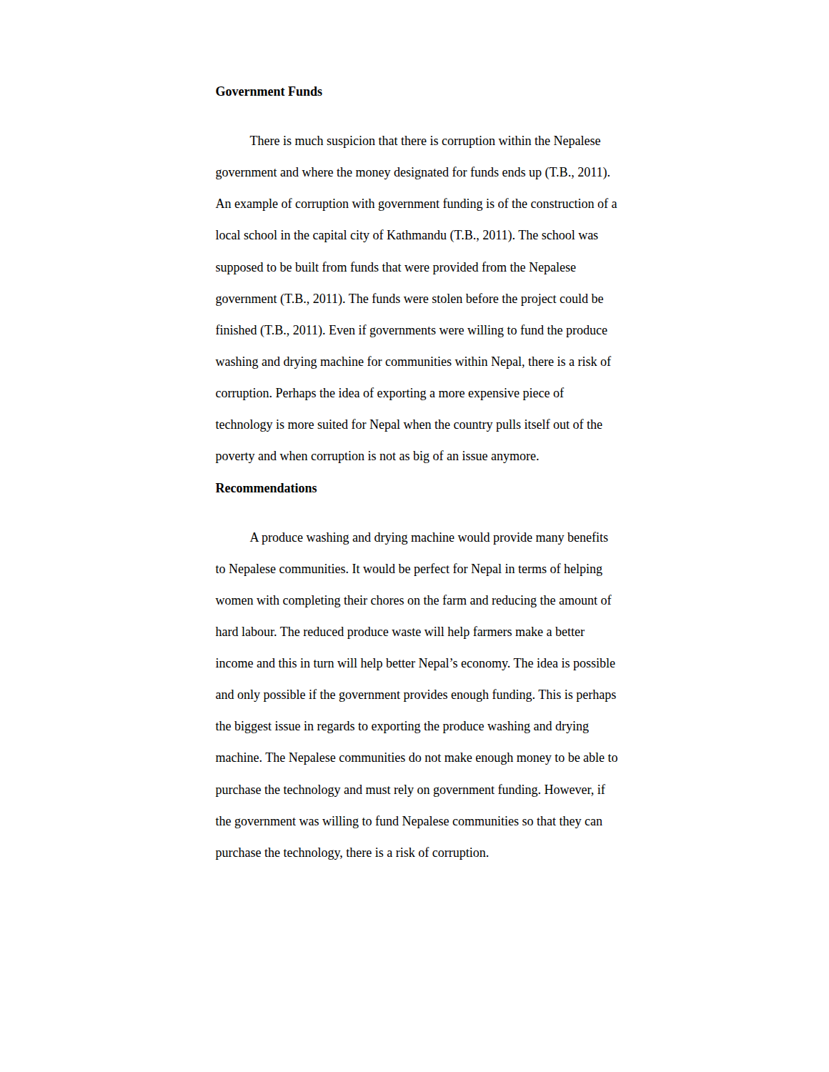Government Funds
There is much suspicion that there is corruption within the Nepalese government and where the money designated for funds ends up (T.B., 2011). An example of corruption with government funding is of the construction of a local school in the capital city of Kathmandu (T.B., 2011). The school was supposed to be built from funds that were provided from the Nepalese government (T.B., 2011). The funds were stolen before the project could be finished (T.B., 2011). Even if governments were willing to fund the produce washing and drying machine for communities within Nepal, there is a risk of corruption. Perhaps the idea of exporting a more expensive piece of technology is more suited for Nepal when the country pulls itself out of the poverty and when corruption is not as big of an issue anymore.
Recommendations
A produce washing and drying machine would provide many benefits to Nepalese communities. It would be perfect for Nepal in terms of helping women with completing their chores on the farm and reducing the amount of hard labour. The reduced produce waste will help farmers make a better income and this in turn will help better Nepal’s economy. The idea is possible and only possible if the government provides enough funding. This is perhaps the biggest issue in regards to exporting the produce washing and drying machine. The Nepalese communities do not make enough money to be able to purchase the technology and must rely on government funding. However, if the government was willing to fund Nepalese communities so that they can purchase the technology, there is a risk of corruption.